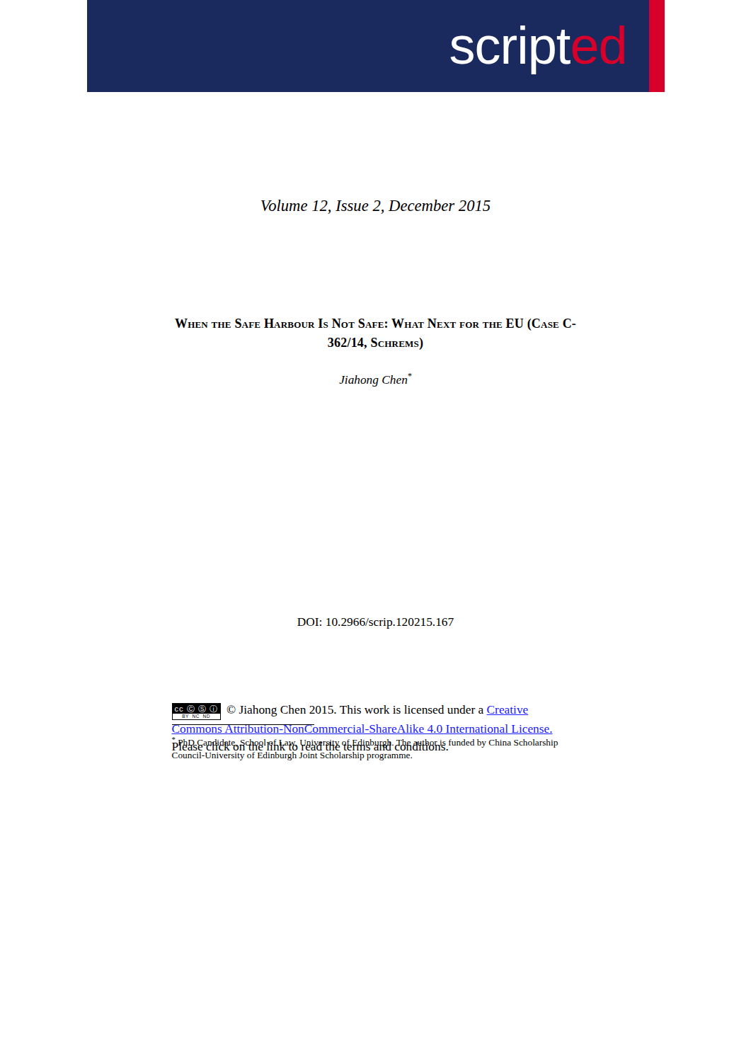scripted
Volume 12, Issue 2, December 2015
When the Safe Harbour Is Not Safe: What Next for the EU (Case C-362/14, Schrems)
Jiahong Chen*
DOI: 10.2966/scrip.120215.167
cc Ⓒ Ⓢ ⓘ BY NC ND © Jiahong Chen 2015. This work is licensed under a Creative Commons Attribution-NonCommercial-ShareAlike 4.0 International License. Please click on the link to read the terms and conditions.
* PhD Candidate, School of Law, University of Edinburgh. The author is funded by China Scholarship Council-University of Edinburgh Joint Scholarship programme.